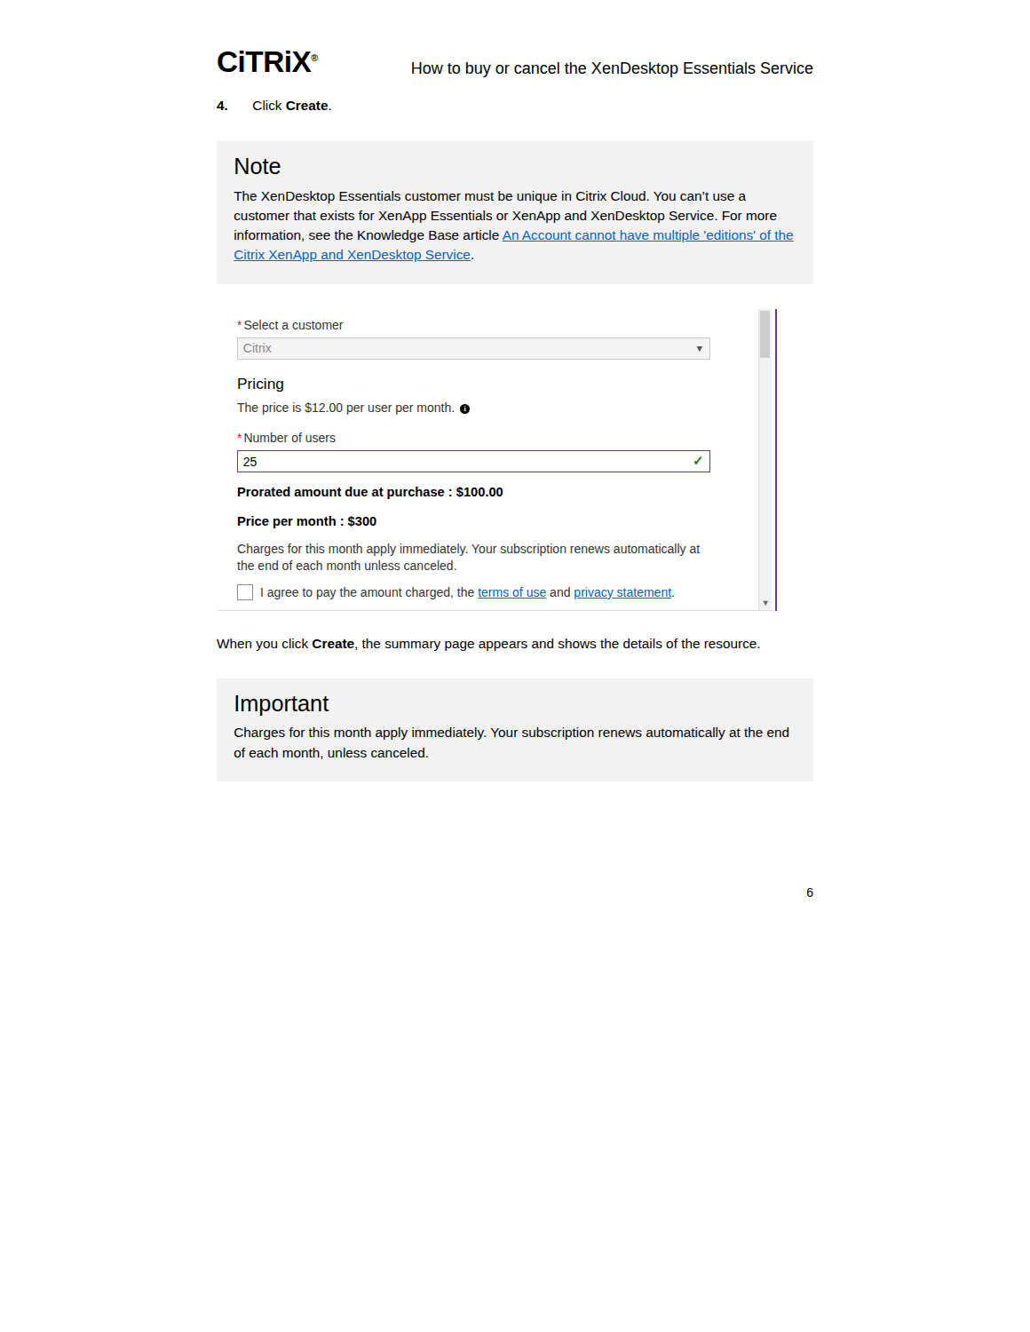Ci TRi X®
How to buy or cancel the XenDesktop Essentials Service
4. Click Create.
Note
The XenDesktop Essentials customer must be unique in Citrix Cloud. You can’t use a customer that exists for XenApp Essentials or XenApp and XenDesktop Service. For more information, see the Knowledge Base article An Account cannot have multiple 'editions' of the Citrix XenApp and XenDesktop Service.
▲
▼
*Select a customer
Citrix ▼
Pricing
The price is $12.00 per user per month. i
*Number of users
25 ✓
Prorated amount due at purchase : $100.00
Price per month : $300
Charges for this month apply immediately. Your subscription renews automatically at the end of each month unless canceled.
I agree to pay the amount charged, the terms of use and privacy statement.
When you click Create, the summary page appears and shows the details of the resource.
Important
Charges for this month apply immediately. Your subscription renews automatically at the end of each month, unless canceled.
6